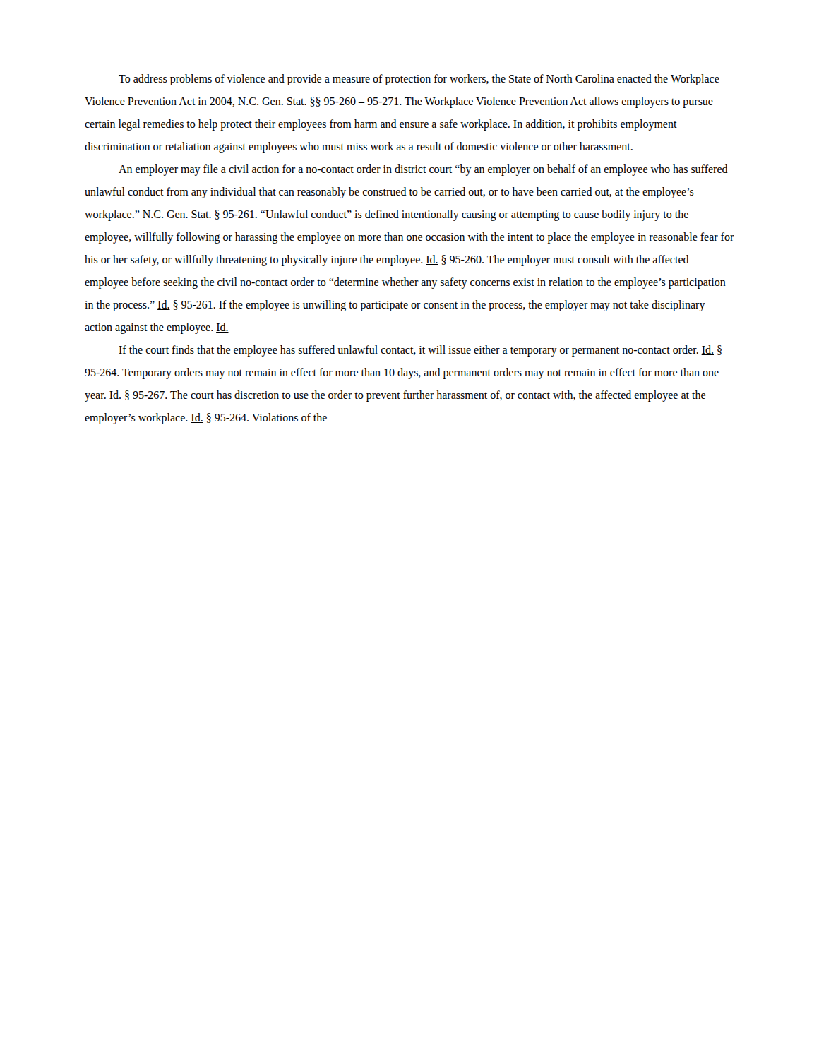To address problems of violence and provide a measure of protection for workers, the State of North Carolina enacted the Workplace Violence Prevention Act in 2004, N.C. Gen. Stat. §§ 95-260 – 95-271. The Workplace Violence Prevention Act allows employers to pursue certain legal remedies to help protect their employees from harm and ensure a safe workplace. In addition, it prohibits employment discrimination or retaliation against employees who must miss work as a result of domestic violence or other harassment.
An employer may file a civil action for a no-contact order in district court “by an employer on behalf of an employee who has suffered unlawful conduct from any individual that can reasonably be construed to be carried out, or to have been carried out, at the employee’s workplace.” N.C. Gen. Stat. § 95-261. “Unlawful conduct” is defined intentionally causing or attempting to cause bodily injury to the employee, willfully following or harassing the employee on more than one occasion with the intent to place the employee in reasonable fear for his or her safety, or willfully threatening to physically injure the employee. Id. § 95-260. The employer must consult with the affected employee before seeking the civil no-contact order to “determine whether any safety concerns exist in relation to the employee’s participation in the process.” Id. § 95-261. If the employee is unwilling to participate or consent in the process, the employer may not take disciplinary action against the employee. Id.
If the court finds that the employee has suffered unlawful contact, it will issue either a temporary or permanent no-contact order. Id. § 95-264. Temporary orders may not remain in effect for more than 10 days, and permanent orders may not remain in effect for more than one year. Id. § 95-267. The court has discretion to use the order to prevent further harassment of, or contact with, the affected employee at the employer’s workplace. Id. § 95-264. Violations of the